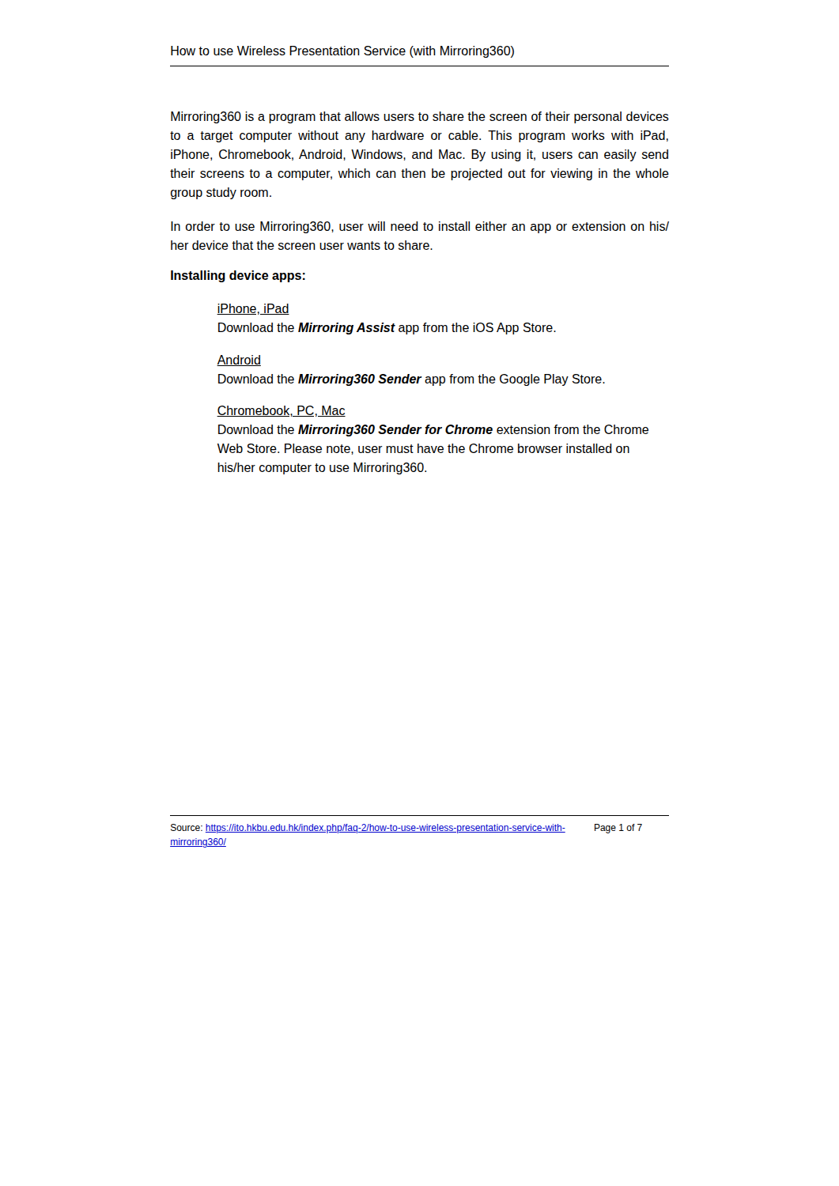How to use Wireless Presentation Service (with Mirroring360)
Mirroring360 is a program that allows users to share the screen of their personal devices to a target computer without any hardware or cable. This program works with iPad, iPhone, Chromebook, Android, Windows, and Mac. By using it, users can easily send their screens to a computer, which can then be projected out for viewing in the whole group study room.
In order to use Mirroring360, user will need to install either an app or extension on his/ her device that the screen user wants to share.
Installing device apps:
iPhone, iPad
Download the Mirroring Assist app from the iOS App Store.
Android
Download the Mirroring360 Sender app from the Google Play Store.
Chromebook, PC, Mac
Download the Mirroring360 Sender for Chrome extension from the Chrome Web Store. Please note, user must have the Chrome browser installed on his/her computer to use Mirroring360.
Source: https://ito.hkbu.edu.hk/index.php/faq-2/how-to-use-wireless-presentation-service-with-mirroring360/ Page 1 of 7